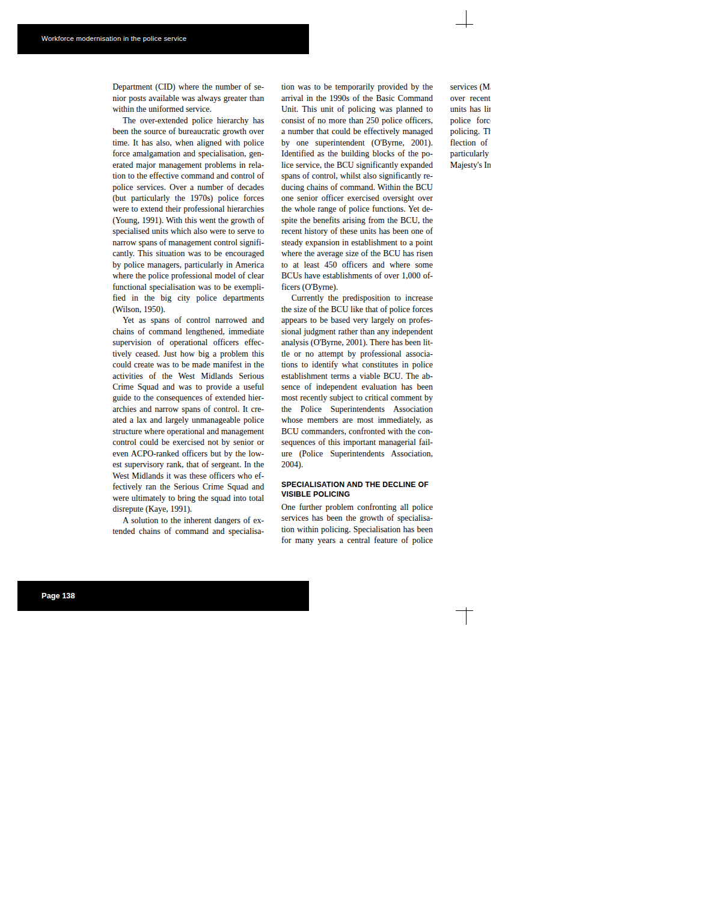Workforce modernisation in the police service
Department (CID) where the number of senior posts available was always greater than within the uniformed service.
The over-extended police hierarchy has been the source of bureaucratic growth over time. It has also, when aligned with police force amalgamation and specialisation, generated major management problems in relation to the effective command and control of police services. Over a number of decades (but particularly the 1970s) police forces were to extend their professional hierarchies (Young, 1991). With this went the growth of specialised units which also were to serve to narrow spans of management control significantly. This situation was to be encouraged by police managers, particularly in America where the police professional model of clear functional specialisation was to be exemplified in the big city police departments (Wilson, 1950).
Yet as spans of control narrowed and chains of command lengthened, immediate supervision of operational officers effectively ceased. Just how big a problem this could create was to be made manifest in the activities of the West Midlands Serious Crime Squad and was to provide a useful guide to the consequences of extended hierarchies and narrow spans of control. It created a lax and largely unmanageable police structure where operational and management control could be exercised not by senior or even ACPO-ranked officers but by the lowest supervisory rank, that of sergeant. In the West Midlands it was these officers who effectively ran the Serious Crime Squad and were ultimately to bring the squad into total disrepute (Kaye, 1991).
A solution to the inherent dangers of extended chains of command and specialisation was to be temporarily provided by the arrival in the 1990s of the Basic Command Unit. This unit of policing was planned to consist of no more than 250 police officers, a number that could be effectively managed by one superintendent (O'Byrne, 2001). Identified as the building blocks of the police service, the BCU significantly expanded spans of control, whilst also significantly reducing chains of command. Within the BCU one senior officer exercised oversight over the whole range of police functions. Yet despite the benefits arising from the BCU, the recent history of these units has been one of steady expansion in establishment to a point where the average size of the BCU has risen to at least 450 officers and where some BCUs have establishments of over 1,000 officers (O'Byrne).
Currently the predisposition to increase the size of the BCU like that of police forces appears to be based very largely on professional judgment rather than any independent analysis (O'Byrne, 2001). There has been little or no attempt by professional associations to identify what constitutes in police establishment terms a viable BCU. The absence of independent evaluation has been most recently subject to critical comment by the Police Superintendents Association whose members are most immediately, as BCU commanders, confronted with the consequences of this important managerial failure (Police Superintendents Association, 2004).
SPECIALISATION AND THE DECLINE OF VISIBLE POLICING
One further problem confronting all police services has been the growth of specialisation within policing. Specialisation has been for many years a central feature of police services (Martin & Wilson, 1969). However, over recent decades the rise of specialist units has limited significantly the ability of police forces to deliver effective visible policing. This may in part have been a reflection of the pressures from the centre, particularly those emanating from Her Majesty's Inspectorate of Constabulary
Page 138